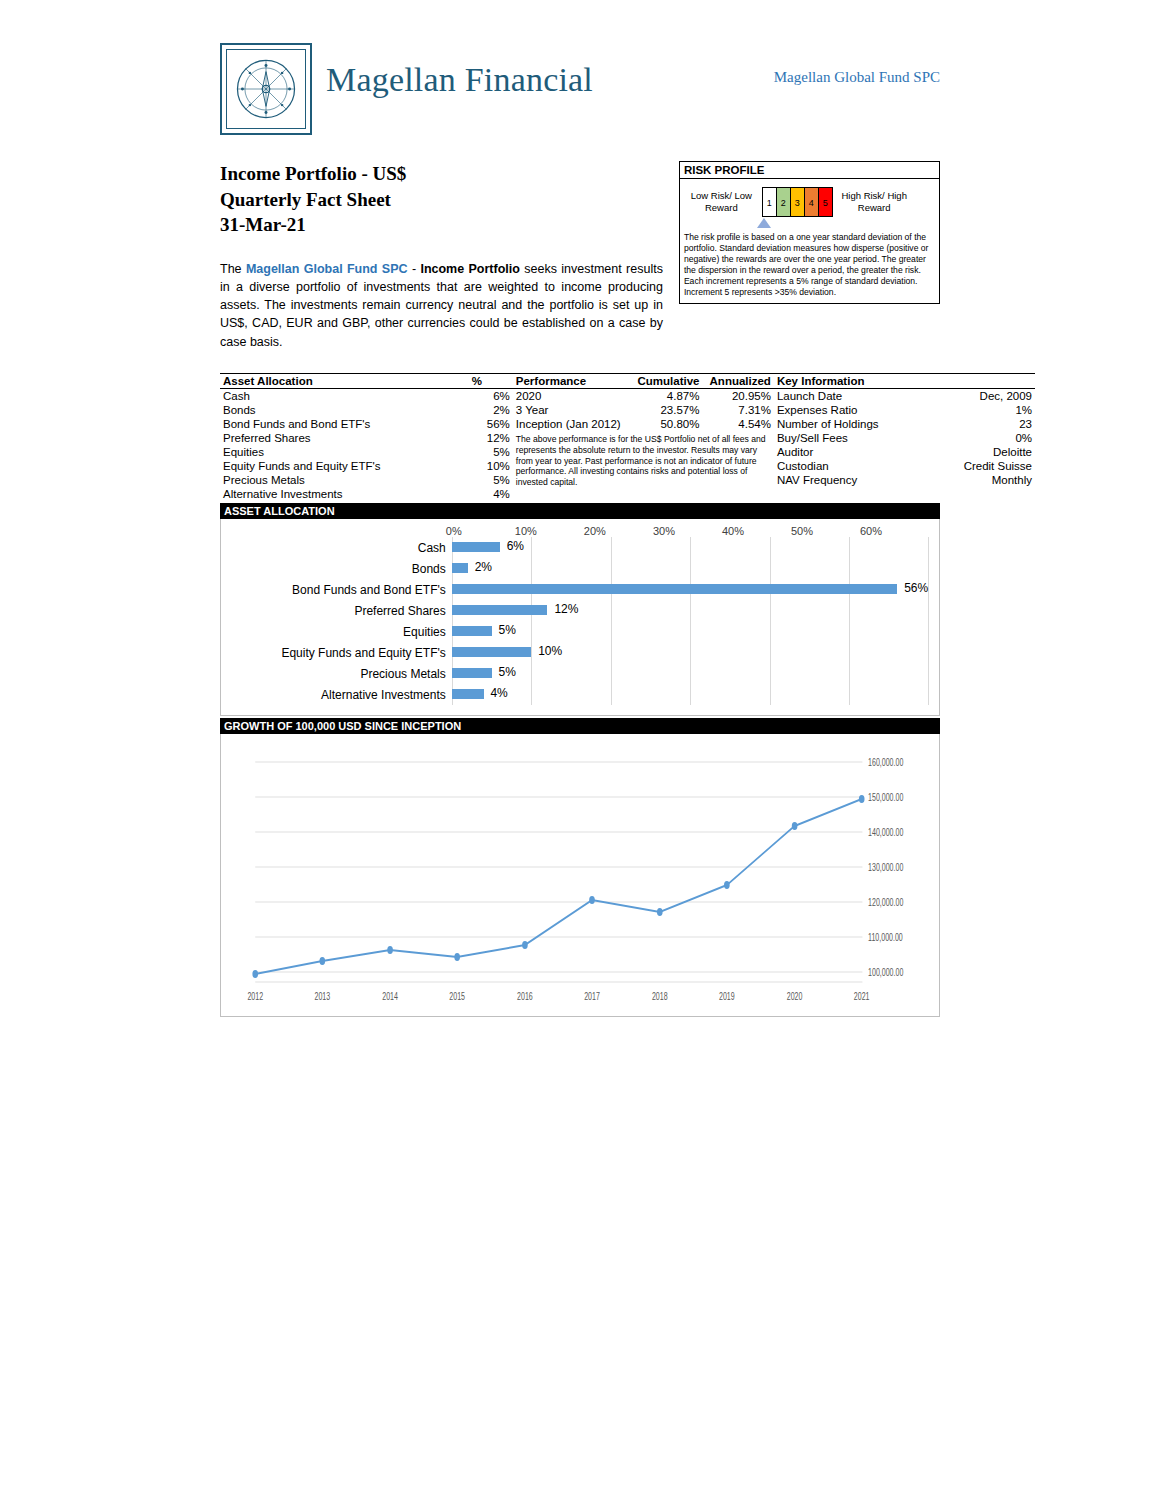Magellan Financial
Magellan Global Fund SPC
Income Portfolio - US$
Quarterly Fact Sheet
31-Mar-21
The Magellan Global Fund SPC - Income Portfolio seeks investment results in a diverse portfolio of investments that are weighted to income producing assets. The investments remain currency neutral and the portfolio is set up in US$, CAD, EUR and GBP, other currencies could be established on a case by case basis.
RISK PROFILE
Low Risk/ Low Reward
1
2
3
4
5
High Risk/ High Reward
The risk profile is based on a one year standard deviation of the portfolio. Standard deviation measures how disperse (positive or negative) the rewards are over the one year period. The greater the dispersion in the reward over a period, the greater the risk. Each increment represents a 5% range of standard deviation. Increment 5 represents >35% deviation.
| Asset Allocation | % |
| --- | --- |
| Cash | 6% |
| Bonds | 2% |
| Bond Funds and Bond ETF's | 56% |
| Preferred Shares | 12% |
| Equities | 5% |
| Equity Funds and Equity ETF's | 10% |
| Precious Metals | 5% |
| Alternative Investments | 4% |
| Performance | Cumulative | Annualized |
| --- | --- | --- |
| 2020 | 4.87% | 20.95% |
| 3 Year | 23.57% | 7.31% |
| Inception (Jan 2012) | 50.80% | 4.54% |
The above performance is for the US$ Portfolio net of all fees and represents the absolute return to the investor. Results may vary from year to year. Past performance is not an indicator of future performance. All investing contains risks and potential loss of invested capital.
Key Information
| Launch Date | Dec, 2009 |
| Expenses Ratio | 1% |
| Number of Holdings | 23 |
| Buy/Sell Fees | 0% |
| Auditor | Deloitte |
| Custodian | Credit Suisse |
| NAV Frequency | Monthly |
ASSET ALLOCATION
0% 10% 20% 30% 40% 50% 60%
Cash
6%
Bonds
2%
Bond Funds and Bond ETF's
56%
Preferred Shares
12%
Equities
5%
Equity Funds and Equity ETF's
10%
Precious Metals
5%
Alternative Investments
4%
GROWTH OF 100,000 USD SINCE INCEPTION
160,000.00 150,000.00 140,000.00 130,000.00 120,000.00 110,000.00 100,000.00 2012 2013 2014 2015 2016 2017 2018 2019 2020 2021